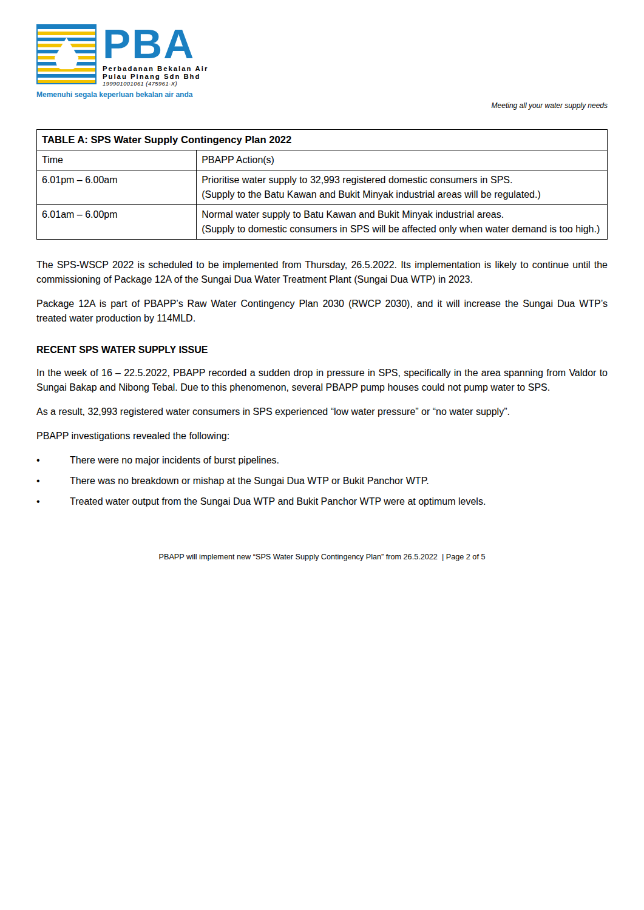PBA
Perbadanan Bekalan Air
Pulau Pinang Sdn Bhd
199901001061 (475961-X)
Memenuhi segala keperluan bekalan air anda
Meeting all your water supply needs
| TABLE A: SPS Water Supply Contingency Plan 2022 |
| --- |
| Time | PBAPP Action(s) |
| 6.01pm – 6.00am | Prioritise water supply to 32,993 registered domestic consumers in SPS. (Supply to the Batu Kawan and Bukit Minyak industrial areas will be regulated.) |
| 6.01am – 6.00pm | Normal water supply to Batu Kawan and Bukit Minyak industrial areas. (Supply to domestic consumers in SPS will be affected only when water demand is too high.) |
The SPS-WSCP 2022 is scheduled to be implemented from Thursday, 26.5.2022. Its implementation is likely to continue until the commissioning of Package 12A of the Sungai Dua Water Treatment Plant (Sungai Dua WTP) in 2023.
Package 12A is part of PBAPP’s Raw Water Contingency Plan 2030 (RWCP 2030), and it will increase the Sungai Dua WTP’s treated water production by 114MLD.
RECENT SPS WATER SUPPLY ISSUE
In the week of 16 – 22.5.2022, PBAPP recorded a sudden drop in pressure in SPS, specifically in the area spanning from Valdor to Sungai Bakap and Nibong Tebal. Due to this phenomenon, several PBAPP pump houses could not pump water to SPS.
As a result, 32,993 registered water consumers in SPS experienced “low water pressure” or “no water supply”.
PBAPP investigations revealed the following:
There were no major incidents of burst pipelines.
There was no breakdown or mishap at the Sungai Dua WTP or Bukit Panchor WTP.
Treated water output from the Sungai Dua WTP and Bukit Panchor WTP were at optimum levels.
PBAPP will implement new “SPS Water Supply Contingency Plan” from 26.5.2022 | Page 2 of 5